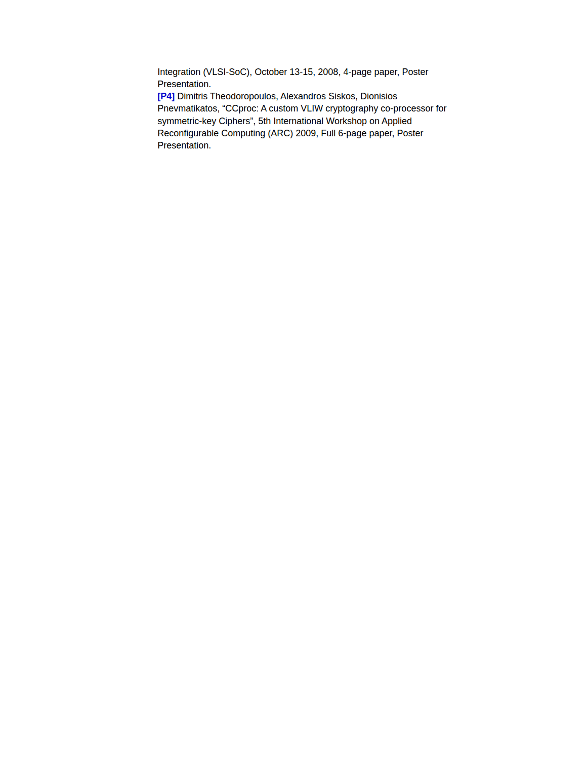Integration (VLSI-SoC), October 13-15, 2008, 4-page paper, Poster Presentation.
[P4] Dimitris Theodoropoulos, Alexandros Siskos, Dionisios Pnevmatikatos, “CCproc: A custom VLIW cryptography co-processor for symmetric-key Ciphers”, 5th International Workshop on Applied Reconfigurable Computing (ARC) 2009, Full 6-page paper, Poster Presentation.